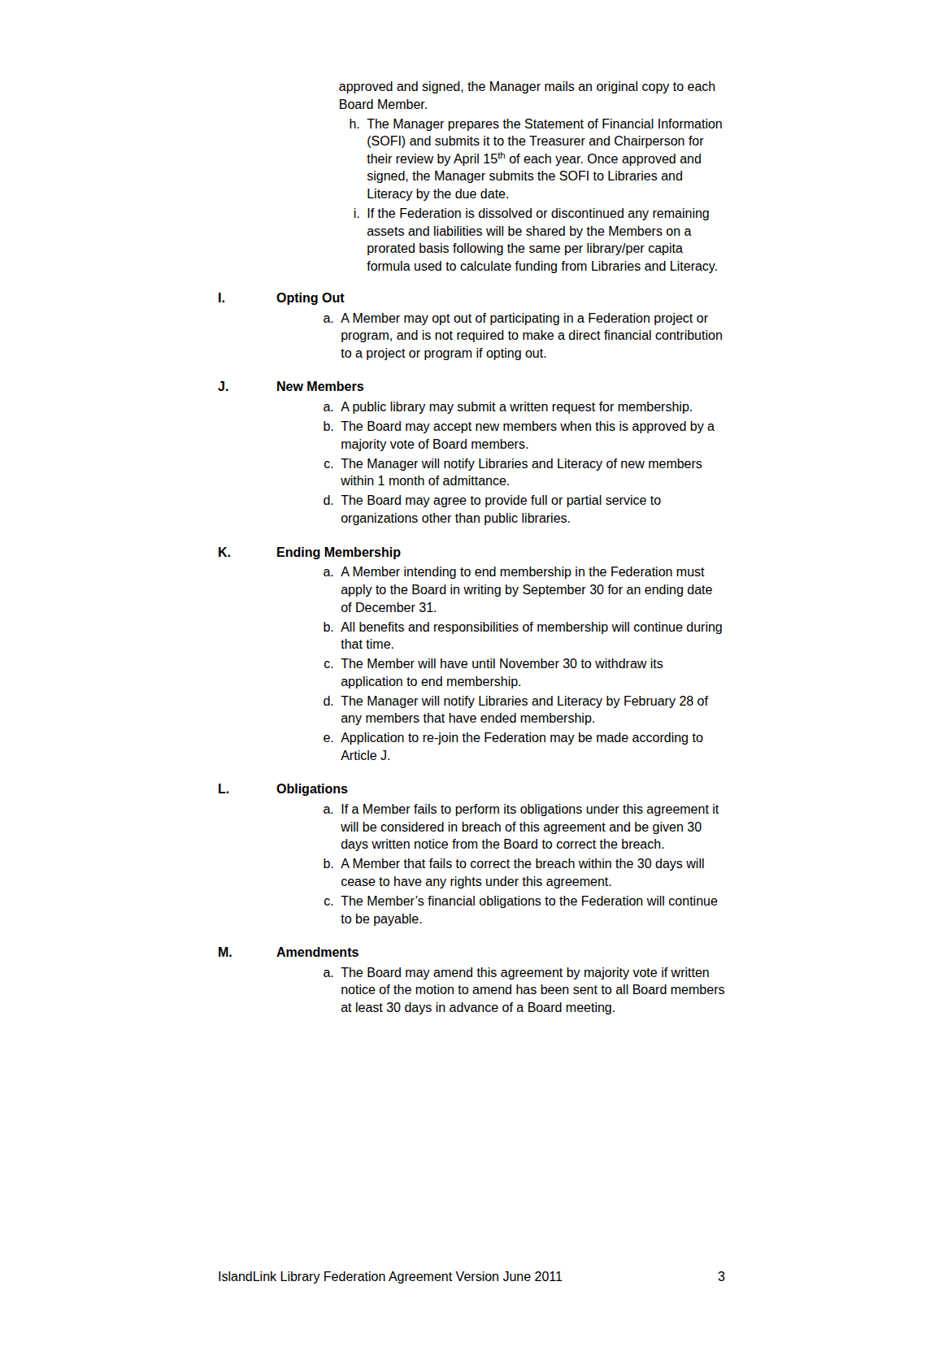approved and signed, the Manager mails an original copy to each Board Member.
The Manager prepares the Statement of Financial Information (SOFI) and submits it to the Treasurer and Chairperson for their review by April 15th of each year. Once approved and signed, the Manager submits the SOFI to Libraries and Literacy by the due date.
If the Federation is dissolved or discontinued any remaining assets and liabilities will be shared by the Members on a prorated basis following the same per library/per capita formula used to calculate funding from Libraries and Literacy.
I.
Opting Out
A Member may opt out of participating in a Federation project or program, and is not required to make a direct financial contribution to a project or program if opting out.
J.
New Members
A public library may submit a written request for membership.
The Board may accept new members when this is approved by a majority vote of Board members.
The Manager will notify Libraries and Literacy of new members within 1 month of admittance.
The Board may agree to provide full or partial service to organizations other than public libraries.
K.
Ending Membership
A Member intending to end membership in the Federation must apply to the Board in writing by September 30 for an ending date of December 31.
All benefits and responsibilities of membership will continue during that time.
The Member will have until November 30 to withdraw its application to end membership.
The Manager will notify Libraries and Literacy by February 28 of any members that have ended membership.
Application to re-join the Federation may be made according to Article J.
L.
Obligations
If a Member fails to perform its obligations under this agreement it will be considered in breach of this agreement and be given 30 days written notice from the Board to correct the breach.
A Member that fails to correct the breach within the 30 days will cease to have any rights under this agreement.
The Member’s financial obligations to the Federation will continue to be payable.
M.
Amendments
The Board may amend this agreement by majority vote if written notice of the motion to amend has been sent to all Board members at least 30 days in advance of a Board meeting.
IslandLink Library Federation Agreement Version June 2011
3